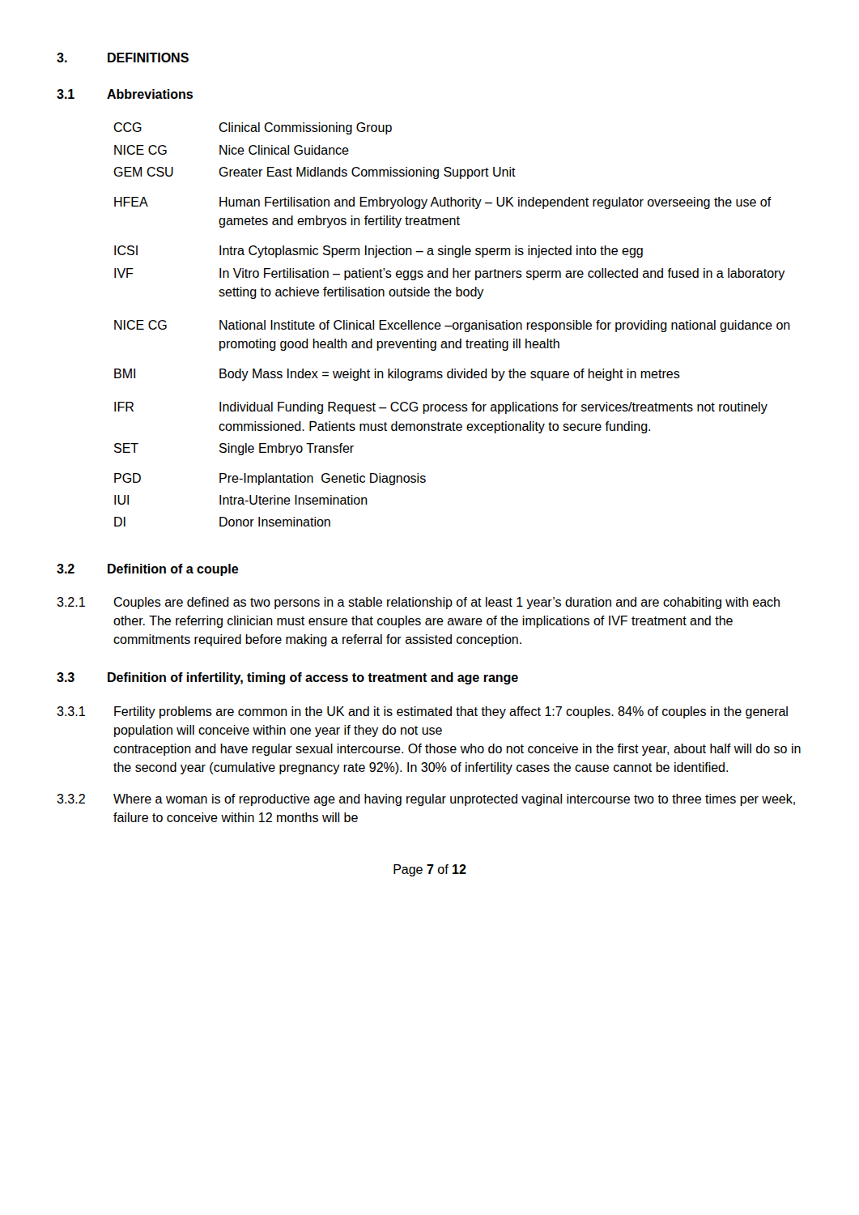3.
DEFINITIONS
3.1
Abbreviations
| CCG | Clinical Commissioning Group |
| NICE CG | Nice Clinical Guidance |
| GEM CSU | Greater East Midlands Commissioning Support Unit |
| HFEA | Human Fertilisation and Embryology Authority – UK independent regulator overseeing the use of gametes and embryos in fertility treatment |
| ICSI | Intra Cytoplasmic Sperm Injection – a single sperm is injected into the egg |
| IVF | In Vitro Fertilisation – patient’s eggs and her partners sperm are collected and fused in a laboratory setting to achieve fertilisation outside the body |
| NICE CG | National Institute of Clinical Excellence –organisation responsible for providing national guidance on promoting good health and preventing and treating ill health |
| BMI | Body Mass Index = weight in kilograms divided by the square of height in metres |
| IFR | Individual Funding Request – CCG process for applications for services/treatments not routinely commissioned. Patients must demonstrate exceptionality to secure funding. |
| SET | Single Embryo Transfer |
| PGD | Pre-Implantation Genetic Diagnosis |
| IUI | Intra-Uterine Insemination |
| DI | Donor Insemination |
3.2
Definition of a couple
3.2.1
Couples are defined as two persons in a stable relationship of at least 1 year’s duration and are cohabiting with each other. The referring clinician must ensure that couples are aware of the implications of IVF treatment and the commitments required before making a referral for assisted conception.
3.3
Definition of infertility, timing of access to treatment and age range
3.3.1
Fertility problems are common in the UK and it is estimated that they affect 1:7 couples. 84% of couples in the general population will conceive within one year if they do not use
contraception and have regular sexual intercourse. Of those who do not conceive in the first year, about half will do so in the second year (cumulative pregnancy rate 92%). In 30% of infertility cases the cause cannot be identified.
3.3.2
Where a woman is of reproductive age and having regular unprotected vaginal intercourse two to three times per week, failure to conceive within 12 months will be
Page 7 of 12